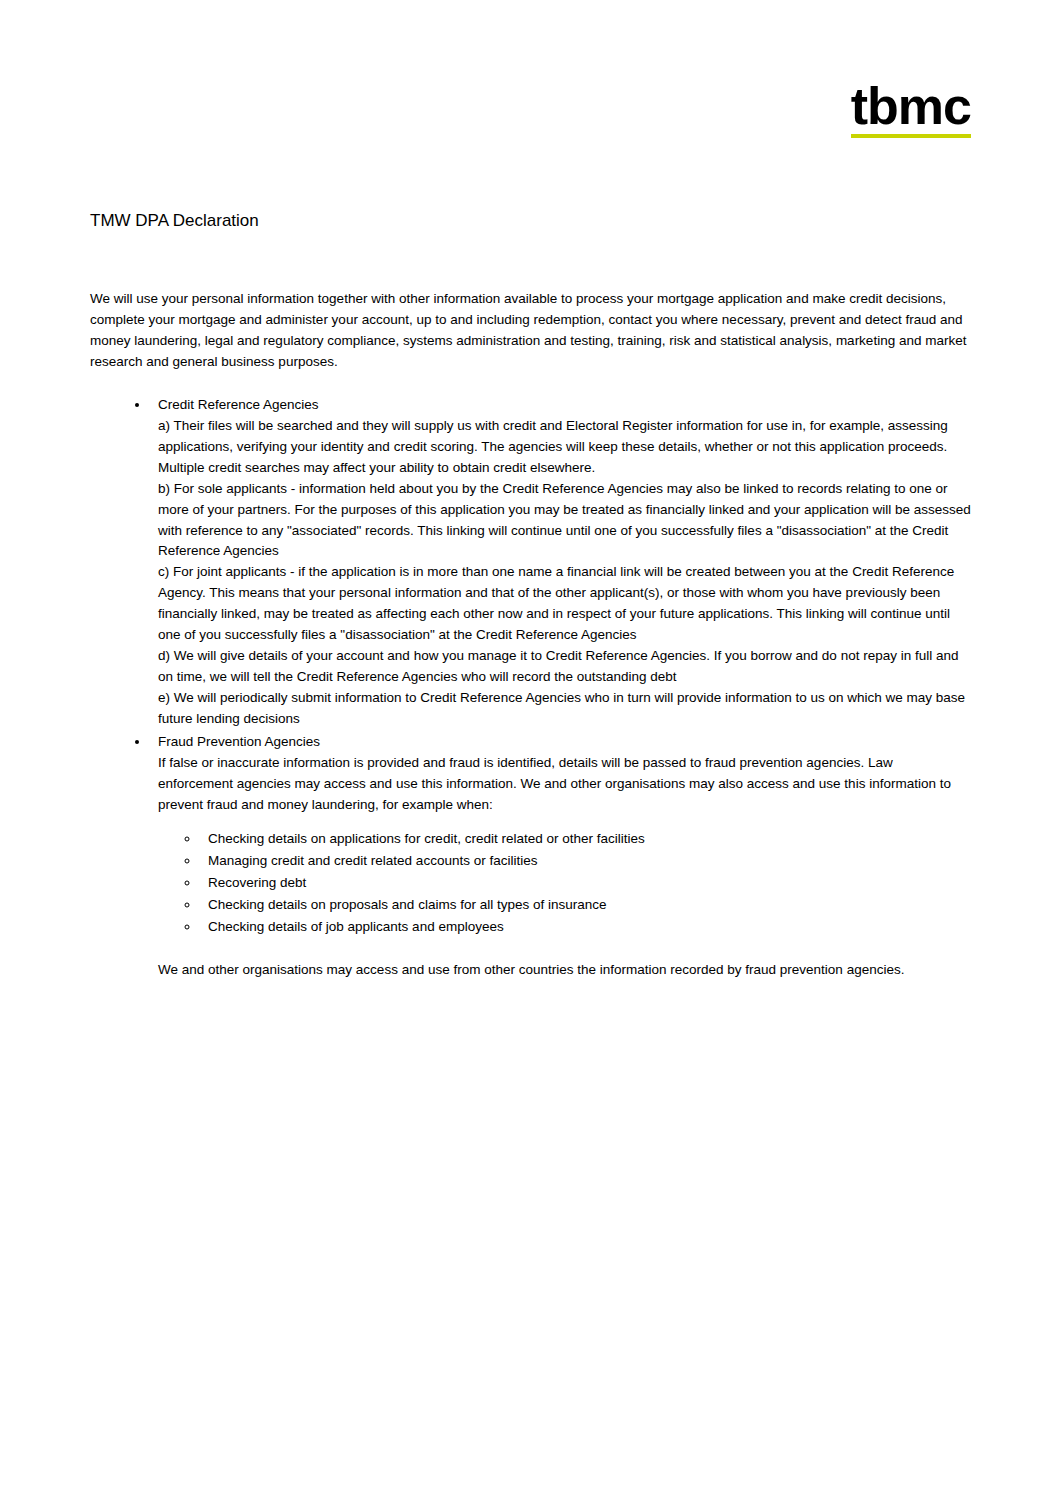tbmc
TMW DPA Declaration
We will use your personal information together with other information available to process your mortgage application and make credit decisions, complete your mortgage and administer your account, up to and including redemption, contact you where necessary, prevent and detect fraud and money laundering, legal and regulatory compliance, systems administration and testing, training, risk and statistical analysis, marketing and market research and general business purposes.
Credit Reference Agencies a) Their files will be searched and they will supply us with credit and Electoral Register information for use in, for example, assessing applications, verifying your identity and credit scoring. The agencies will keep these details, whether or not this application proceeds. Multiple credit searches may affect your ability to obtain credit elsewhere.
b) For sole applicants - information held about you by the Credit Reference Agencies may also be linked to records relating to one or more of your partners. For the purposes of this application you may be treated as financially linked and your application will be assessed with reference to any "associated" records. This linking will continue until one of you successfully files a "disassociation" at the Credit Reference Agencies
c) For joint applicants - if the application is in more than one name a financial link will be created between you at the Credit Reference Agency. This means that your personal information and that of the other applicant(s), or those with whom you have previously been financially linked, may be treated as affecting each other now and in respect of your future applications. This linking will continue until one of you successfully files a "disassociation" at the Credit Reference Agencies
d) We will give details of your account and how you manage it to Credit Reference Agencies. If you borrow and do not repay in full and on time, we will tell the Credit Reference Agencies who will record the outstanding debt
e) We will periodically submit information to Credit Reference Agencies who in turn will provide information to us on which we may base future lending decisions
Fraud Prevention Agencies If false or inaccurate information is provided and fraud is identified, details will be passed to fraud prevention agencies. Law enforcement agencies may access and use this information. We and other organisations may also access and use this information to prevent fraud and money laundering, for example when:
Checking details on applications for credit, credit related or other facilities
Managing credit and credit related accounts or facilities
Recovering debt
Checking details on proposals and claims for all types of insurance
Checking details of job applicants and employees
We and other organisations may access and use from other countries the information recorded by fraud prevention agencies.